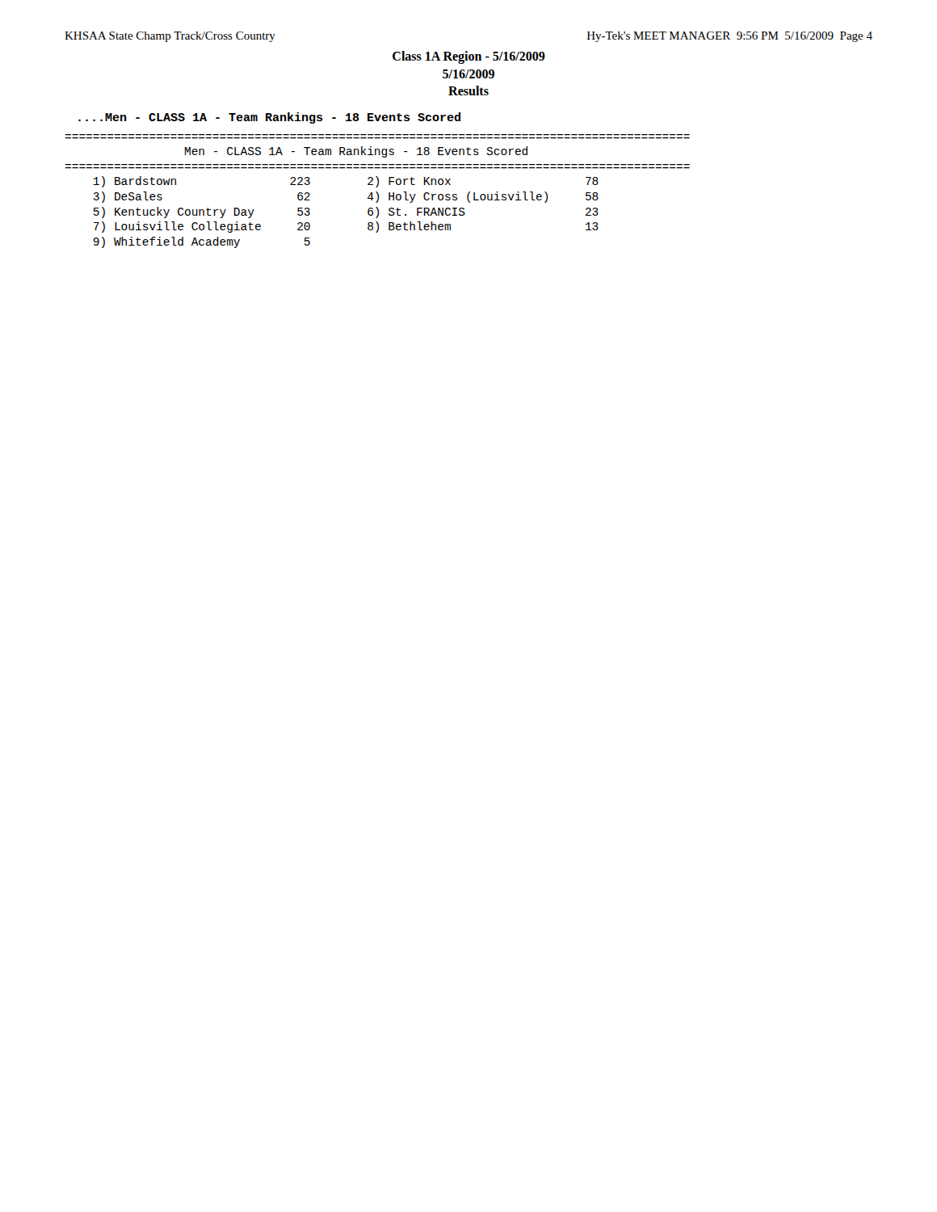KHSAA State Champ Track/Cross Country
Hy-Tek's MEET MANAGER 9:56 PM 5/16/2009 Page 4
Class 1A Region - 5/16/2009 5/16/2009 Results
....Men - CLASS 1A - Team Rankings - 18 Events Scored
=========================================================================================
                 Men - CLASS 1A - Team Rankings - 18 Events Scored
=========================================================================================
    1) Bardstown                223        2) Fort Knox                   78
    3) DeSales                   62        4) Holy Cross (Louisville)     58
    5) Kentucky Country Day      53        6) St. FRANCIS                 23
    7) Louisville Collegiate     20        8) Bethlehem                   13
    9) Whitefield Academy         5